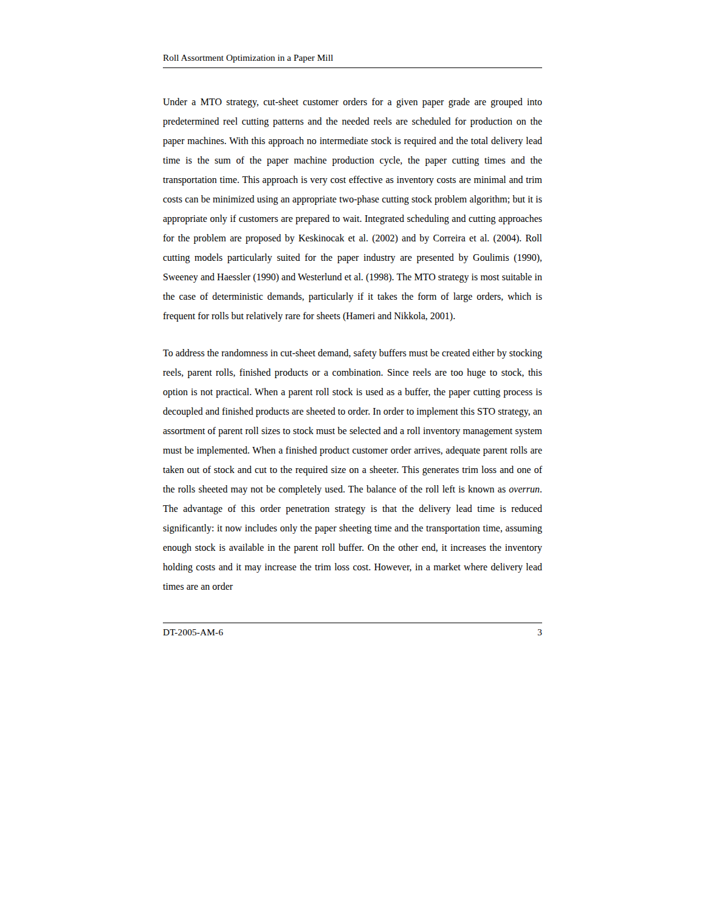Roll Assortment Optimization in a Paper Mill
Under a MTO strategy, cut-sheet customer orders for a given paper grade are grouped into predetermined reel cutting patterns and the needed reels are scheduled for production on the paper machines. With this approach no intermediate stock is required and the total delivery lead time is the sum of the paper machine production cycle, the paper cutting times and the transportation time. This approach is very cost effective as inventory costs are minimal and trim costs can be minimized using an appropriate two-phase cutting stock problem algorithm; but it is appropriate only if customers are prepared to wait. Integrated scheduling and cutting approaches for the problem are proposed by Keskinocak et al. (2002) and by Correira et al. (2004). Roll cutting models particularly suited for the paper industry are presented by Goulimis (1990), Sweeney and Haessler (1990) and Westerlund et al. (1998). The MTO strategy is most suitable in the case of deterministic demands, particularly if it takes the form of large orders, which is frequent for rolls but relatively rare for sheets (Hameri and Nikkola, 2001).
To address the randomness in cut-sheet demand, safety buffers must be created either by stocking reels, parent rolls, finished products or a combination. Since reels are too huge to stock, this option is not practical. When a parent roll stock is used as a buffer, the paper cutting process is decoupled and finished products are sheeted to order. In order to implement this STO strategy, an assortment of parent roll sizes to stock must be selected and a roll inventory management system must be implemented. When a finished product customer order arrives, adequate parent rolls are taken out of stock and cut to the required size on a sheeter. This generates trim loss and one of the rolls sheeted may not be completely used. The balance of the roll left is known as overrun. The advantage of this order penetration strategy is that the delivery lead time is reduced significantly: it now includes only the paper sheeting time and the transportation time, assuming enough stock is available in the parent roll buffer. On the other end, it increases the inventory holding costs and it may increase the trim loss cost. However, in a market where delivery lead times are an order
DT-2005-AM-6 3